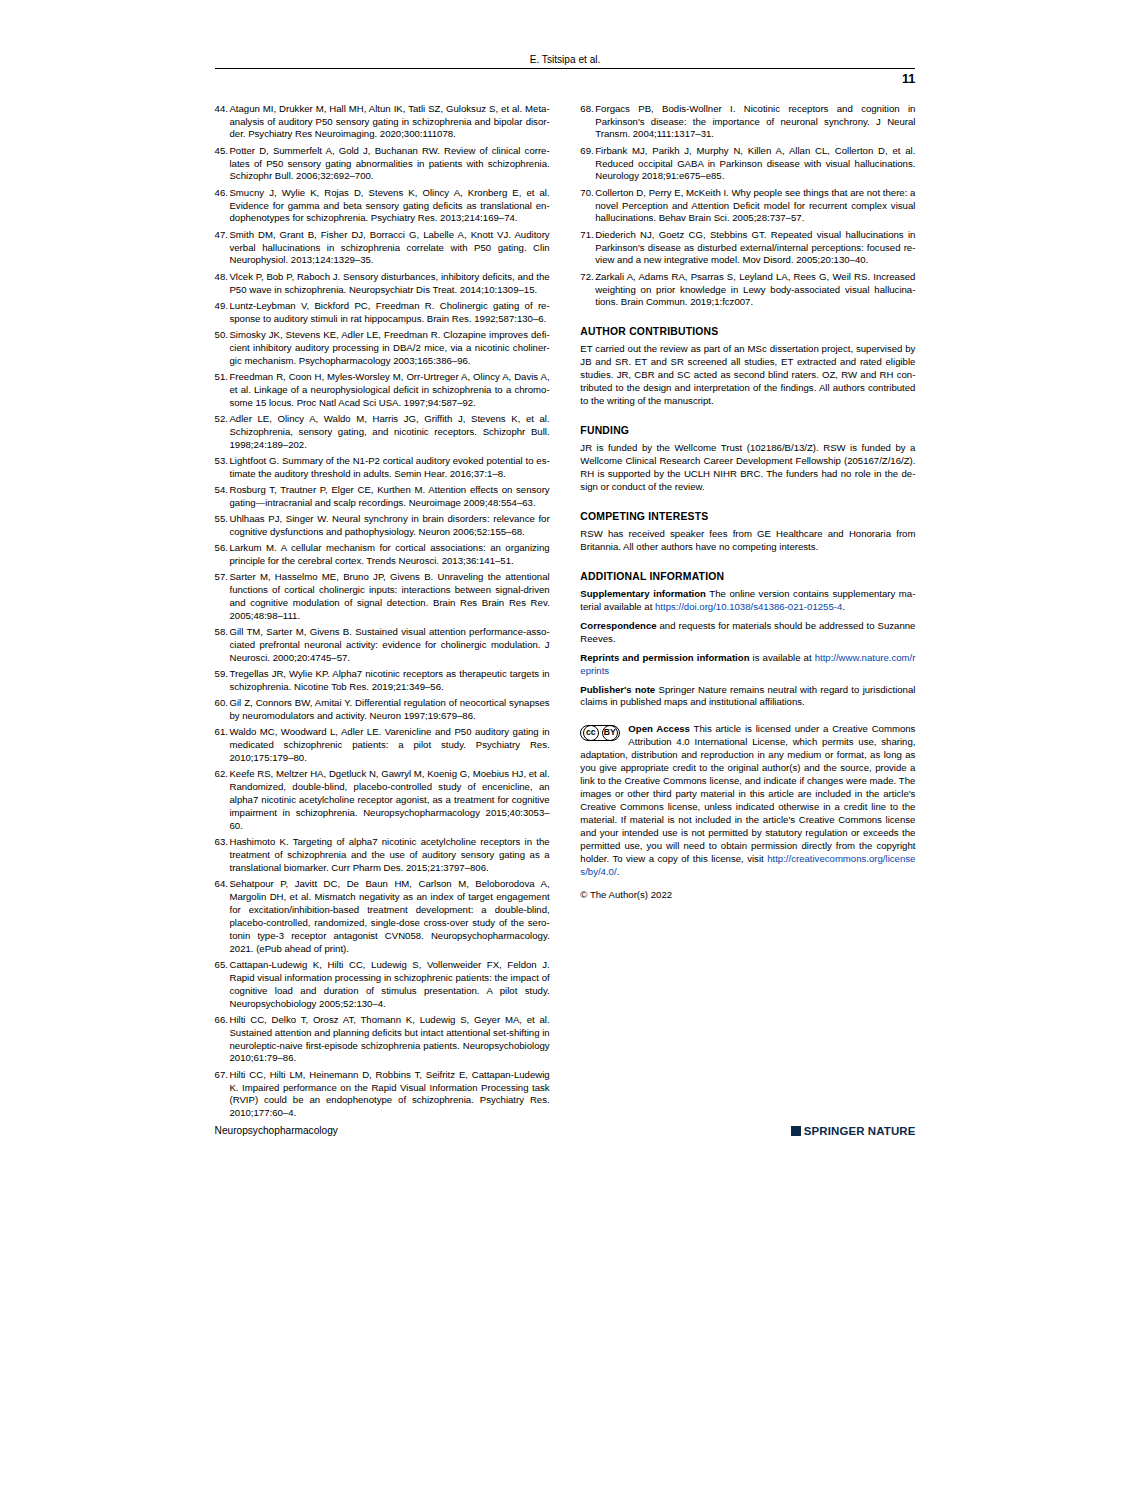E. Tsitsipa et al.
11
44. Atagun MI, Drukker M, Hall MH, Altun IK, Tatli SZ, Guloksuz S, et al. Meta-analysis of auditory P50 sensory gating in schizophrenia and bipolar disorder. Psychiatry Res Neuroimaging. 2020;300:111078.
45. Potter D, Summerfelt A, Gold J, Buchanan RW. Review of clinical correlates of P50 sensory gating abnormalities in patients with schizophrenia. Schizophr Bull. 2006;32:692–700.
46. Smucny J, Wylie K, Rojas D, Stevens K, Olincy A, Kronberg E, et al. Evidence for gamma and beta sensory gating deficits as translational endophenotypes for schizophrenia. Psychiatry Res. 2013;214:169–74.
47. Smith DM, Grant B, Fisher DJ, Borracci G, Labelle A, Knott VJ. Auditory verbal hallucinations in schizophrenia correlate with P50 gating. Clin Neurophysiol. 2013;124:1329–35.
48. Vlcek P, Bob P, Raboch J. Sensory disturbances, inhibitory deficits, and the P50 wave in schizophrenia. Neuropsychiatr Dis Treat. 2014;10:1309–15.
49. Luntz-Leybman V, Bickford PC, Freedman R. Cholinergic gating of response to auditory stimuli in rat hippocampus. Brain Res. 1992;587:130–6.
50. Simosky JK, Stevens KE, Adler LE, Freedman R. Clozapine improves deficient inhibitory auditory processing in DBA/2 mice, via a nicotinic cholinergic mechanism. Psychopharmacology 2003;165:386–96.
51. Freedman R, Coon H, Myles-Worsley M, Orr-Urtreger A, Olincy A, Davis A, et al. Linkage of a neurophysiological deficit in schizophrenia to a chromosome 15 locus. Proc Natl Acad Sci USA. 1997;94:587–92.
52. Adler LE, Olincy A, Waldo M, Harris JG, Griffith J, Stevens K, et al. Schizophrenia, sensory gating, and nicotinic receptors. Schizophr Bull. 1998;24:189–202.
53. Lightfoot G. Summary of the N1-P2 cortical auditory evoked potential to estimate the auditory threshold in adults. Semin Hear. 2016;37:1–8.
54. Rosburg T, Trautner P, Elger CE, Kurthen M. Attention effects on sensory gating—intracranial and scalp recordings. Neuroimage 2009;48:554–63.
55. Uhlhaas PJ, Singer W. Neural synchrony in brain disorders: relevance for cognitive dysfunctions and pathophysiology. Neuron 2006;52:155–68.
56. Larkum M. A cellular mechanism for cortical associations: an organizing principle for the cerebral cortex. Trends Neurosci. 2013;36:141–51.
57. Sarter M, Hasselmo ME, Bruno JP, Givens B. Unraveling the attentional functions of cortical cholinergic inputs: interactions between signal-driven and cognitive modulation of signal detection. Brain Res Brain Res Rev. 2005;48:98–111.
58. Gill TM, Sarter M, Givens B. Sustained visual attention performance-associated prefrontal neuronal activity: evidence for cholinergic modulation. J Neurosci. 2000;20:4745–57.
59. Tregellas JR, Wylie KP. Alpha7 nicotinic receptors as therapeutic targets in schizophrenia. Nicotine Tob Res. 2019;21:349–56.
60. Gil Z, Connors BW, Amitai Y. Differential regulation of neocortical synapses by neuromodulators and activity. Neuron 1997;19:679–86.
61. Waldo MC, Woodward L, Adler LE. Varenicline and P50 auditory gating in medicated schizophrenic patients: a pilot study. Psychiatry Res. 2010;175:179–80.
62. Keefe RS, Meltzer HA, Dgetluck N, Gawryl M, Koenig G, Moebius HJ, et al. Randomized, double-blind, placebo-controlled study of encenicline, an alpha7 nicotinic acetylcholine receptor agonist, as a treatment for cognitive impairment in schizophrenia. Neuropsychopharmacology 2015;40:3053–60.
63. Hashimoto K. Targeting of alpha7 nicotinic acetylcholine receptors in the treatment of schizophrenia and the use of auditory sensory gating as a translational biomarker. Curr Pharm Des. 2015;21:3797–806.
64. Sehatpour P, Javitt DC, De Baun HM, Carlson M, Beloborodova A, Margolin DH, et al. Mismatch negativity as an index of target engagement for excitation/inhibition-based treatment development: a double-blind, placebo-controlled, randomized, single-dose cross-over study of the serotonin type-3 receptor antagonist CVN058. Neuropsychopharmacology. 2021. (ePub ahead of print).
65. Cattapan-Ludewig K, Hilti CC, Ludewig S, Vollenweider FX, Feldon J. Rapid visual information processing in schizophrenic patients: the impact of cognitive load and duration of stimulus presentation. A pilot study. Neuropsychobiology 2005;52:130–4.
66. Hilti CC, Delko T, Orosz AT, Thomann K, Ludewig S, Geyer MA, et al. Sustained attention and planning deficits but intact attentional set-shifting in neuroleptic-naive first-episode schizophrenia patients. Neuropsychobiology 2010;61:79–86.
67. Hilti CC, Hilti LM, Heinemann D, Robbins T, Seifritz E, Cattapan-Ludewig K. Impaired performance on the Rapid Visual Information Processing task (RVIP) could be an endophenotype of schizophrenia. Psychiatry Res. 2010;177:60–4.
68. Forgacs PB, Bodis-Wollner I. Nicotinic receptors and cognition in Parkinson's disease: the importance of neuronal synchrony. J Neural Transm. 2004;111:1317–31.
69. Firbank MJ, Parikh J, Murphy N, Killen A, Allan CL, Collerton D, et al. Reduced occipital GABA in Parkinson disease with visual hallucinations. Neurology 2018;91:e675–e85.
70. Collerton D, Perry E, McKeith I. Why people see things that are not there: a novel Perception and Attention Deficit model for recurrent complex visual hallucinations. Behav Brain Sci. 2005;28:737–57.
71. Diederich NJ, Goetz CG, Stebbins GT. Repeated visual hallucinations in Parkinson's disease as disturbed external/internal perceptions: focused review and a new integrative model. Mov Disord. 2005;20:130–40.
72. Zarkali A, Adams RA, Psarras S, Leyland LA, Rees G, Weil RS. Increased weighting on prior knowledge in Lewy body-associated visual hallucinations. Brain Commun. 2019;1:fcz007.
Author contributions
ET carried out the review as part of an MSc dissertation project, supervised by JB and SR. ET and SR screened all studies, ET extracted and rated eligible studies. JR, CBR and SC acted as second blind raters. OZ, RW and RH contributed to the design and interpretation of the findings. All authors contributed to the writing of the manuscript.
Funding
JR is funded by the Wellcome Trust (102186/B/13/Z). RSW is funded by a Wellcome Clinical Research Career Development Fellowship (205167/Z/16/Z). RH is supported by the UCLH NIHR BRC. The funders had no role in the design or conduct of the review.
Competing interests
RSW has received speaker fees from GE Healthcare and Honoraria from Britannia. All other authors have no competing interests.
Additional information
Supplementary information The online version contains supplementary material available at https://doi.org/10.1038/s41386-021-01255-4.
Correspondence and requests for materials should be addressed to Suzanne Reeves.
Reprints and permission information is available at http://www.nature.com/reprints
Publisher's note Springer Nature remains neutral with regard to jurisdictional claims in published maps and institutional affiliations.
cc BY
Open Access This article is licensed under a Creative Commons Attribution 4.0 International License, which permits use, sharing, adaptation, distribution and reproduction in any medium or format, as long as you give appropriate credit to the original author(s) and the source, provide a link to the Creative Commons license, and indicate if changes were made. The images or other third party material in this article are included in the article's Creative Commons license, unless indicated otherwise in a credit line to the material. If material is not included in the article's Creative Commons license and your intended use is not permitted by statutory regulation or exceeds the permitted use, you will need to obtain permission directly from the copyright holder. To view a copy of this license, visit http://creativecommons.org/licenses/by/4.0/.
© The Author(s) 2022
Neuropsychopharmacology
SPRINGER NATURE